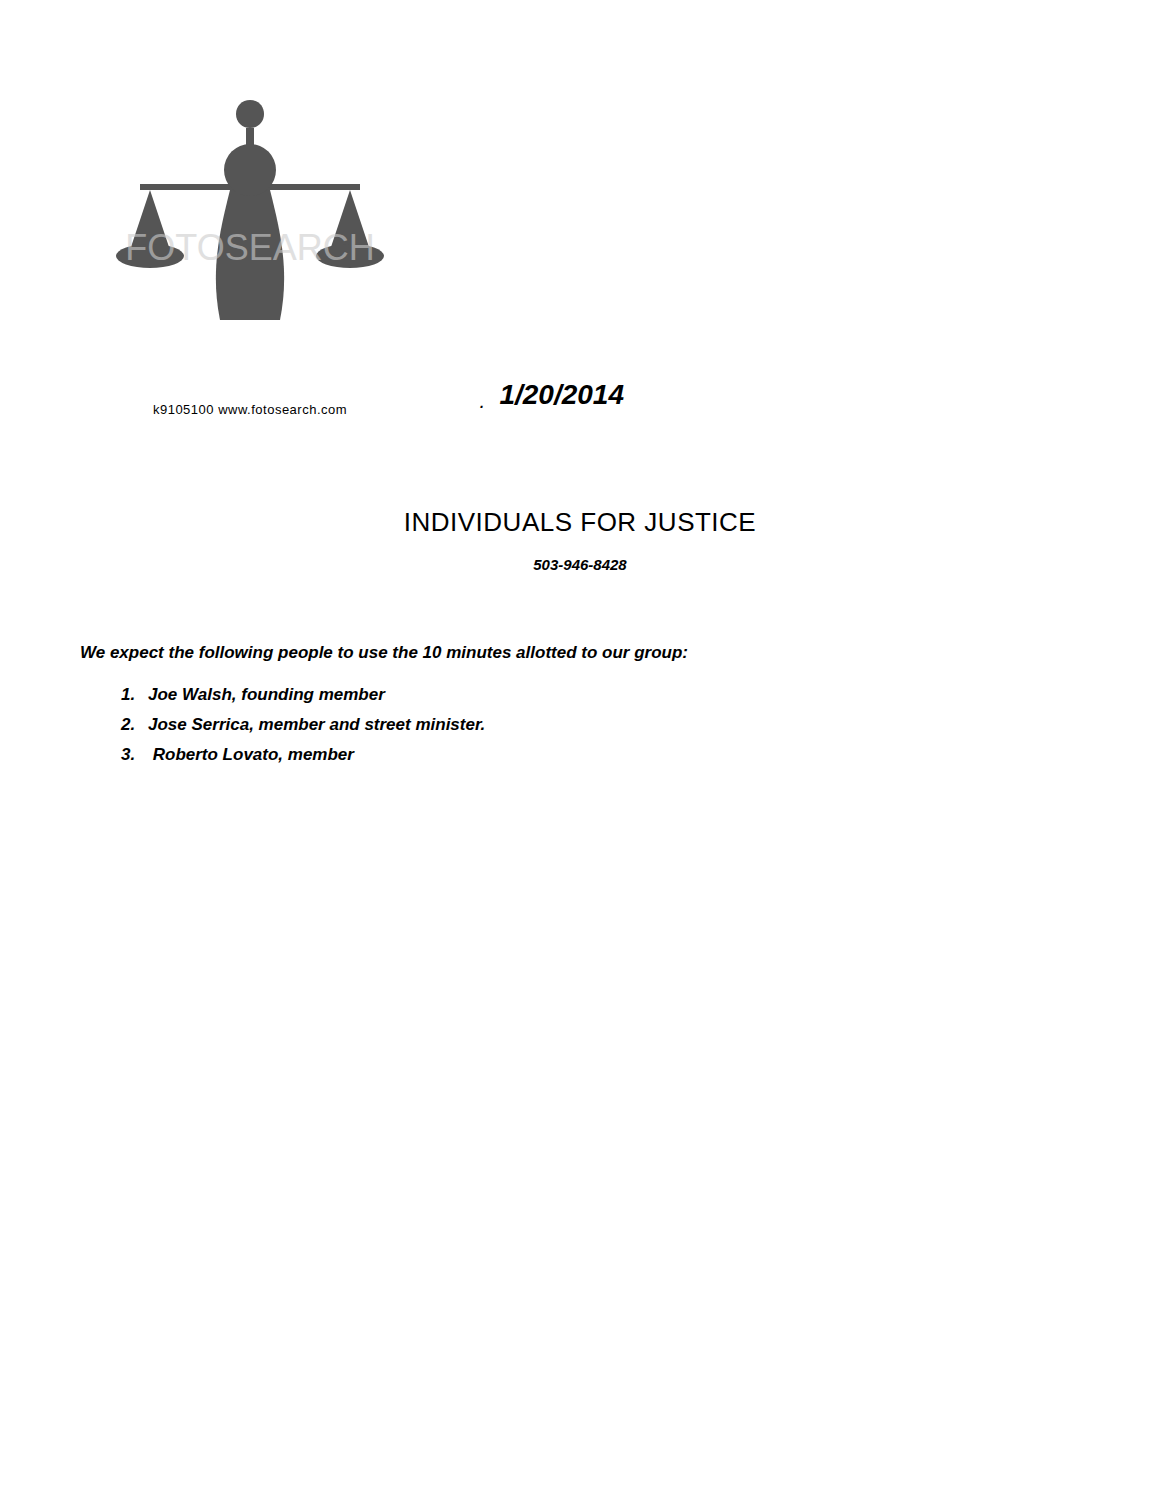k9105100 www.fotosearch.com
. 1/20/2014
INDIVIDUALS FOR JUSTICE
503-946-8428
We expect the following people to use the 10 minutes allotted to our group:
Joe Walsh, founding member
Jose Serrica, member and street minister.
Roberto Lovato, member